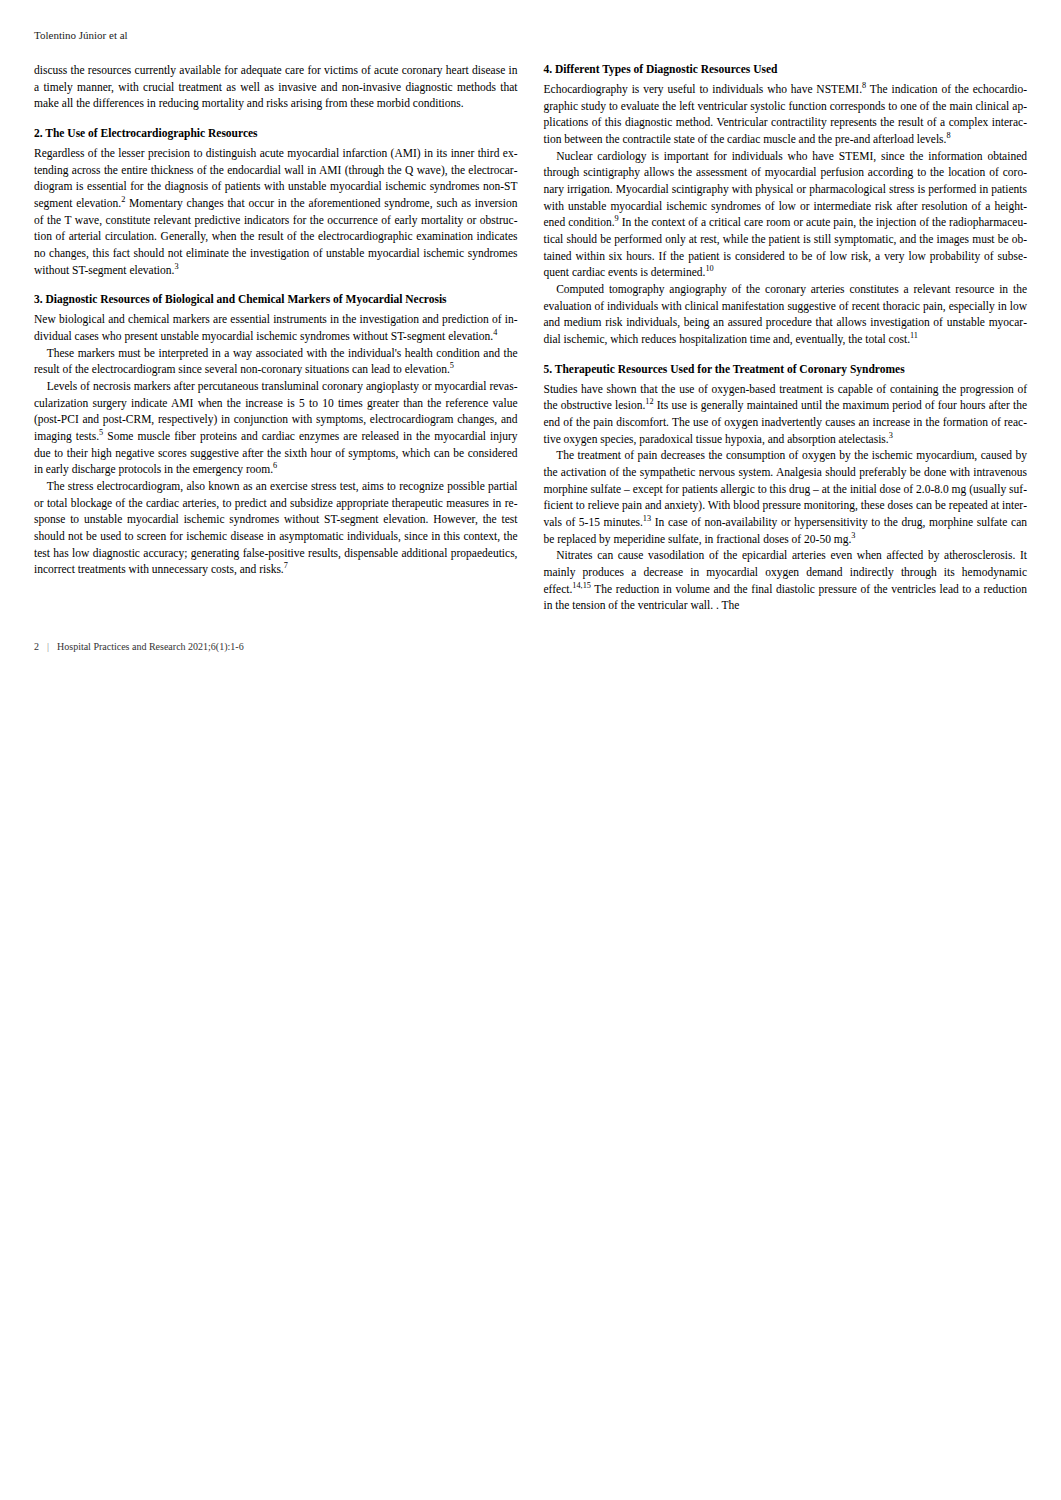Tolentino Júnior et al
discuss the resources currently available for adequate care for victims of acute coronary heart disease in a timely manner, with crucial treatment as well as invasive and non-invasive diagnostic methods that make all the differences in reducing mortality and risks arising from these morbid conditions.
2. The Use of Electrocardiographic Resources
Regardless of the lesser precision to distinguish acute myocardial infarction (AMI) in its inner third extending across the entire thickness of the endocardial wall in AMI (through the Q wave), the electrocardiogram is essential for the diagnosis of patients with unstable myocardial ischemic syndromes non-ST segment elevation.2 Momentary changes that occur in the aforementioned syndrome, such as inversion of the T wave, constitute relevant predictive indicators for the occurrence of early mortality or obstruction of arterial circulation. Generally, when the result of the electrocardiographic examination indicates no changes, this fact should not eliminate the investigation of unstable myocardial ischemic syndromes without ST-segment elevation.3
3. Diagnostic Resources of Biological and Chemical Markers of Myocardial Necrosis
New biological and chemical markers are essential instruments in the investigation and prediction of individual cases who present unstable myocardial ischemic syndromes without ST-segment elevation.4
These markers must be interpreted in a way associated with the individual's health condition and the result of the electrocardiogram since several non-coronary situations can lead to elevation.5
Levels of necrosis markers after percutaneous transluminal coronary angioplasty or myocardial revascularization surgery indicate AMI when the increase is 5 to 10 times greater than the reference value (post-PCI and post-CRM, respectively) in conjunction with symptoms, electrocardiogram changes, and imaging tests.5 Some muscle fiber proteins and cardiac enzymes are released in the myocardial injury due to their high negative scores suggestive after the sixth hour of symptoms, which can be considered in early discharge protocols in the emergency room.6
The stress electrocardiogram, also known as an exercise stress test, aims to recognize possible partial or total blockage of the cardiac arteries, to predict and subsidize appropriate therapeutic measures in response to unstable myocardial ischemic syndromes without ST-segment elevation. However, the test should not be used to screen for ischemic disease in asymptomatic individuals, since in this context, the test has low diagnostic accuracy; generating false-positive results, dispensable additional propaedeutics, incorrect treatments with unnecessary costs, and risks.7
4. Different Types of Diagnostic Resources Used
Echocardiography is very useful to individuals who have NSTEMI.8 The indication of the echocardiographic study to evaluate the left ventricular systolic function corresponds to one of the main clinical applications of this diagnostic method. Ventricular contractility represents the result of a complex interaction between the contractile state of the cardiac muscle and the pre-and afterload levels.8
Nuclear cardiology is important for individuals who have STEMI, since the information obtained through scintigraphy allows the assessment of myocardial perfusion according to the location of coronary irrigation. Myocardial scintigraphy with physical or pharmacological stress is performed in patients with unstable myocardial ischemic syndromes of low or intermediate risk after resolution of a heightened condition.9 In the context of a critical care room or acute pain, the injection of the radiopharmaceutical should be performed only at rest, while the patient is still symptomatic, and the images must be obtained within six hours. If the patient is considered to be of low risk, a very low probability of subsequent cardiac events is determined.10
Computed tomography angiography of the coronary arteries constitutes a relevant resource in the evaluation of individuals with clinical manifestation suggestive of recent thoracic pain, especially in low and medium risk individuals, being an assured procedure that allows investigation of unstable myocardial ischemic, which reduces hospitalization time and, eventually, the total cost.11
5. Therapeutic Resources Used for the Treatment of Coronary Syndromes
Studies have shown that the use of oxygen-based treatment is capable of containing the progression of the obstructive lesion.12 Its use is generally maintained until the maximum period of four hours after the end of the pain discomfort. The use of oxygen inadvertently causes an increase in the formation of reactive oxygen species, paradoxical tissue hypoxia, and absorption atelectasis.3
The treatment of pain decreases the consumption of oxygen by the ischemic myocardium, caused by the activation of the sympathetic nervous system. Analgesia should preferably be done with intravenous morphine sulfate – except for patients allergic to this drug – at the initial dose of 2.0-8.0 mg (usually sufficient to relieve pain and anxiety). With blood pressure monitoring, these doses can be repeated at intervals of 5-15 minutes.13 In case of non-availability or hypersensitivity to the drug, morphine sulfate can be replaced by meperidine sulfate, in fractional doses of 20-50 mg.3
Nitrates can cause vasodilation of the epicardial arteries even when affected by atherosclerosis. It mainly produces a decrease in myocardial oxygen demand indirectly through its hemodynamic effect.14,15 The reduction in volume and the final diastolic pressure of the ventricles lead to a reduction in the tension of the ventricular wall. . The
2 | Hospital Practices and Research 2021;6(1):1-6